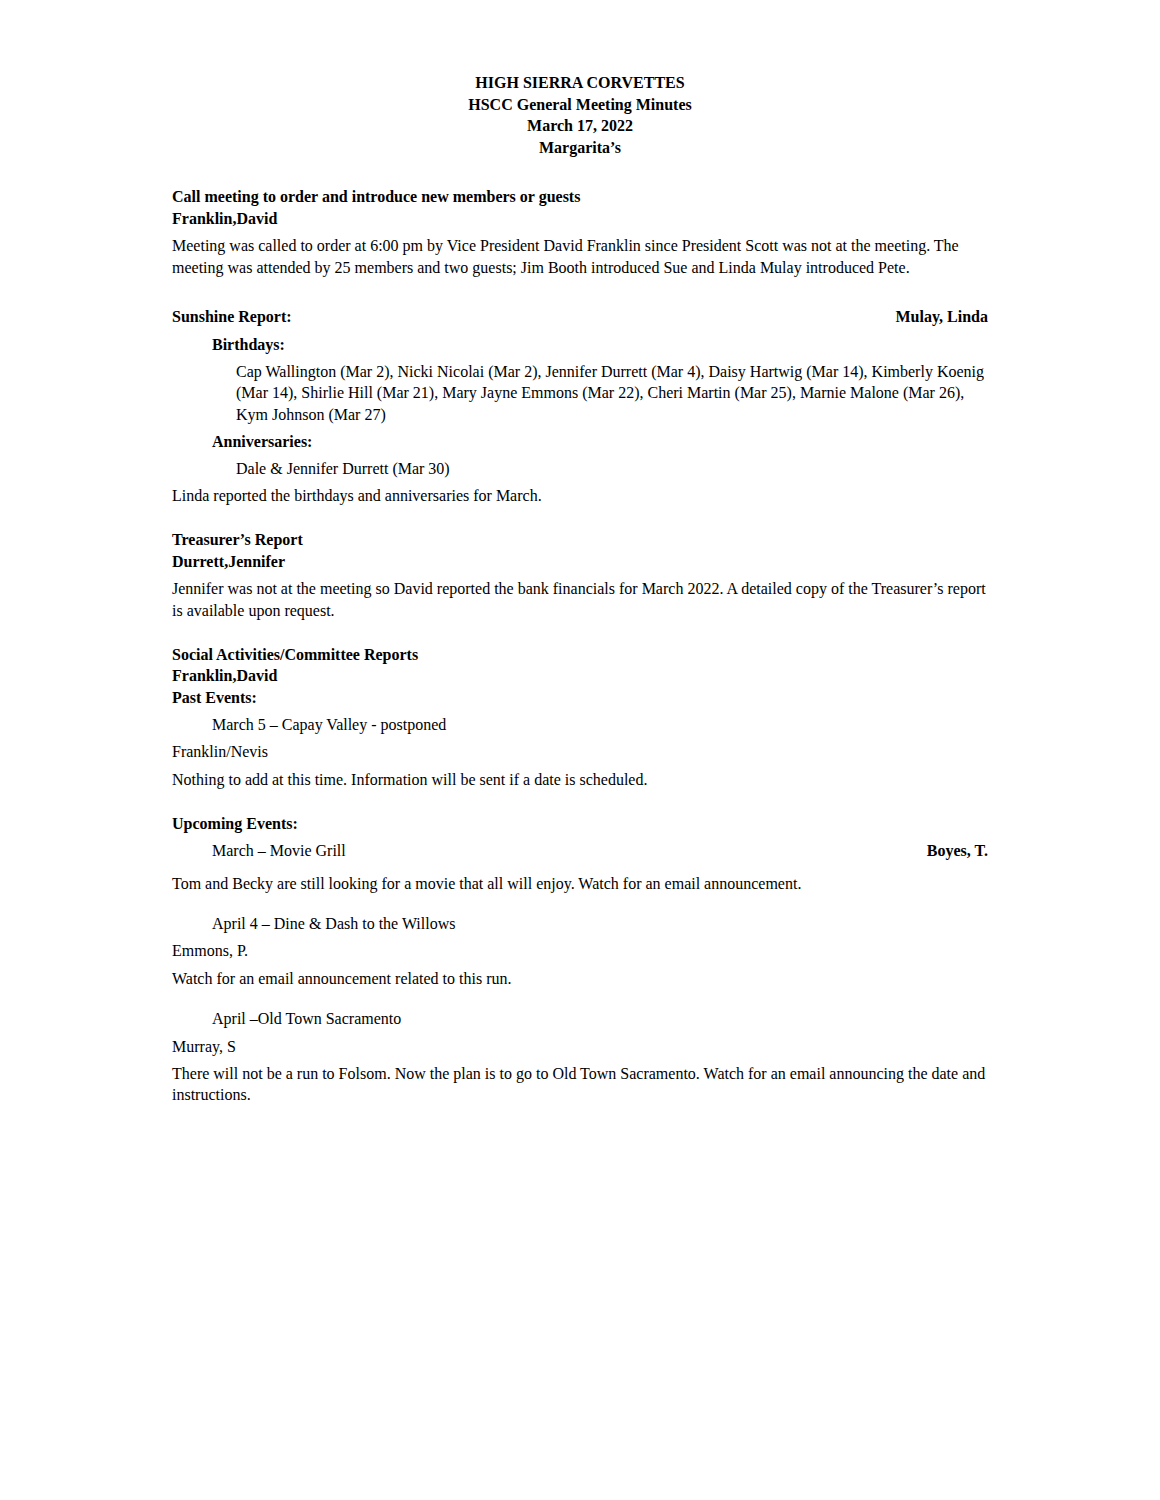HIGH SIERRA CORVETTES
HSCC General Meeting Minutes
March 17, 2022
Margarita’s
Call meeting to order and introduce new members or guests
Franklin,David
Meeting was called to order at 6:00 pm by Vice President David Franklin since President Scott was not at the meeting. The meeting was attended by 25 members and two guests; Jim Booth introduced Sue and Linda Mulay introduced Pete.
Sunshine Report:
Mulay, Linda
Birthdays:
Cap Wallington (Mar 2), Nicki Nicolai (Mar 2), Jennifer Durrett (Mar 4), Daisy Hartwig (Mar 14), Kimberly Koenig (Mar 14), Shirlie Hill (Mar 21), Mary Jayne Emmons (Mar 22), Cheri Martin (Mar 25), Marnie Malone (Mar 26), Kym Johnson (Mar 27)
Anniversaries:
Dale & Jennifer Durrett (Mar 30)
Linda reported the birthdays and anniversaries for March.
Treasurer’s Report
Durrett,Jennifer
Jennifer was not at the meeting so David reported the bank financials for March 2022. A detailed copy of the Treasurer’s report is available upon request.
Social Activities/Committee Reports
Franklin,David
Past Events:
March 5 – Capay Valley - postponed
Franklin/Nevis
Nothing to add at this time. Information will be sent if a date is scheduled.
Upcoming Events:
March – Movie Grill
Boyes, T.
Tom and Becky are still looking for a movie that all will enjoy. Watch for an email announcement.
April 4 – Dine & Dash to the Willows
Emmons, P.
Watch for an email announcement related to this run.
April –Old Town Sacramento
Murray, S
There will not be a run to Folsom. Now the plan is to go to Old Town Sacramento. Watch for an email announcing the date and instructions.